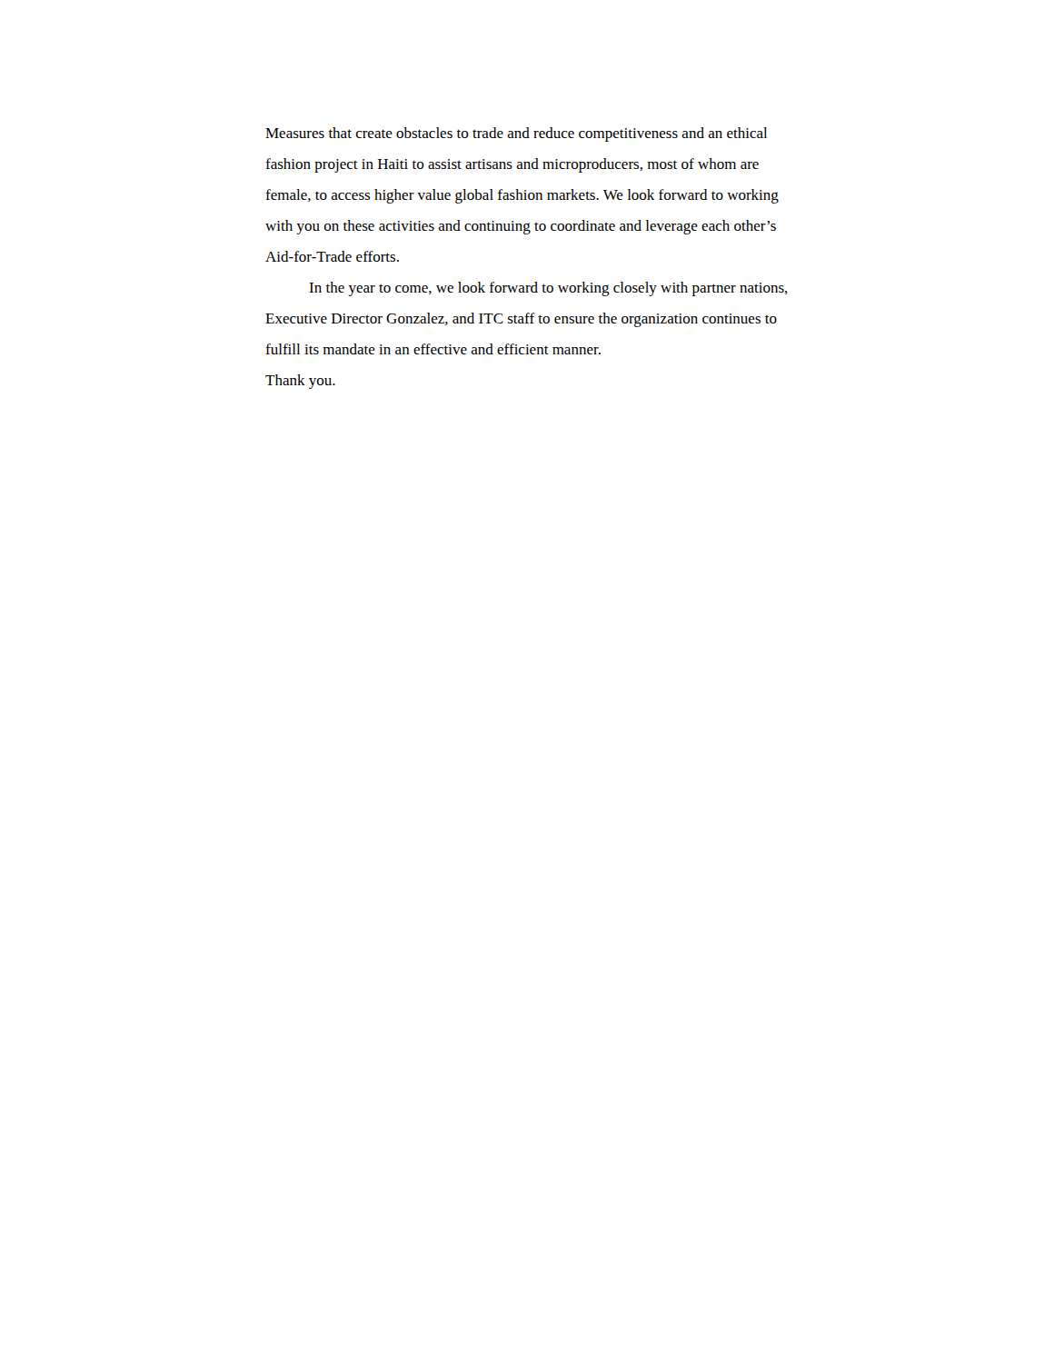Measures that create obstacles to trade and reduce competitiveness and an ethical fashion project in Haiti to assist artisans and microproducers, most of whom are female, to access higher value global fashion markets. We look forward to working with you on these activities and continuing to coordinate and leverage each other’s Aid-for-Trade efforts.
In the year to come, we look forward to working closely with partner nations, Executive Director Gonzalez, and ITC staff to ensure the organization continues to fulfill its mandate in an effective and efficient manner.
Thank you.